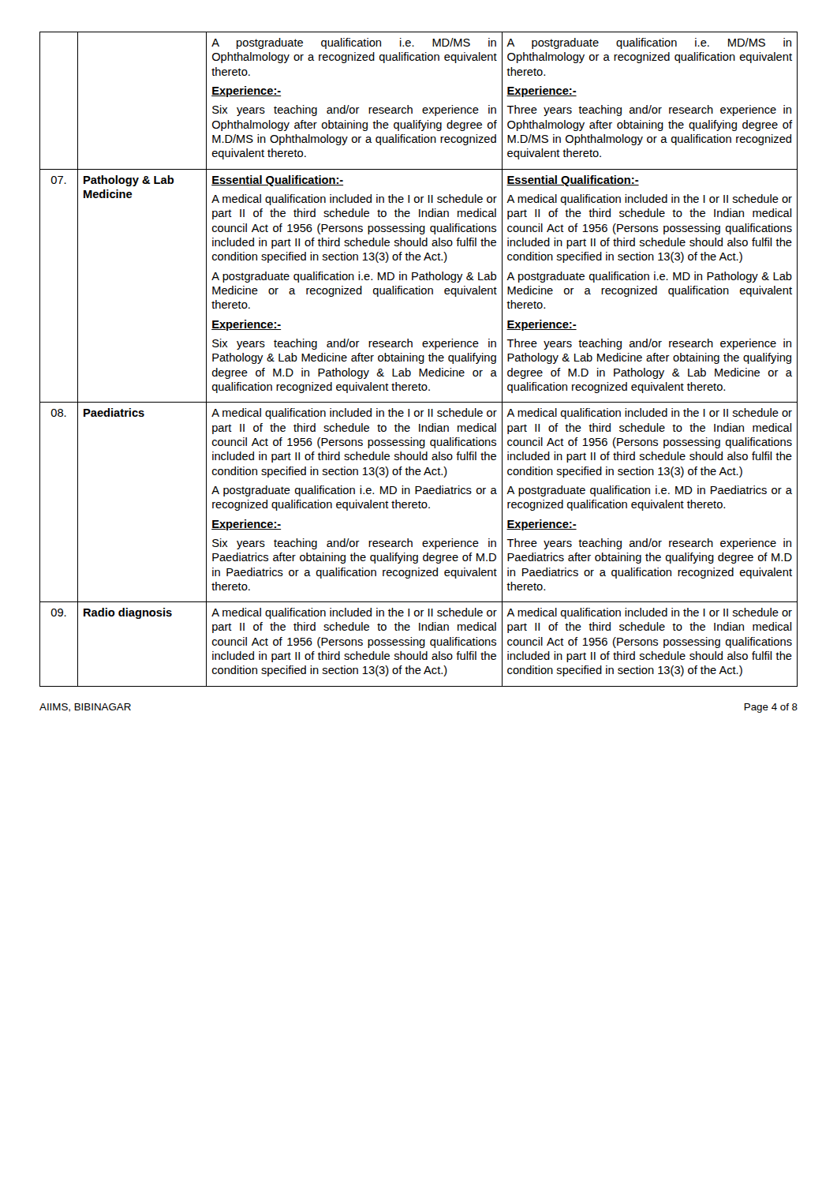| | | A postgraduate qualification i.e. MD/MS in Ophthalmology or a recognized qualification equivalent thereto. Experience:- Six years teaching and/or research experience in Ophthalmology after obtaining the qualifying degree of M.D/MS in Ophthalmology or a qualification recognized equivalent thereto. | A postgraduate qualification i.e. MD/MS in Ophthalmology or a recognized qualification equivalent thereto. Experience:- Three years teaching and/or research experience in Ophthalmology after obtaining the qualifying degree of M.D/MS in Ophthalmology or a qualification recognized equivalent thereto. |
| 07. | Pathology & Lab Medicine | Essential Qualification:- A medical qualification included in the I or II schedule or part II of the third schedule to the Indian medical council Act of 1956 (Persons possessing qualifications included in part II of third schedule should also fulfil the condition specified in section 13(3) of the Act.) A postgraduate qualification i.e. MD in Pathology & Lab Medicine or a recognized qualification equivalent thereto. Experience:- Six years teaching and/or research experience in Pathology & Lab Medicine after obtaining the qualifying degree of M.D in Pathology & Lab Medicine or a qualification recognized equivalent thereto. | Essential Qualification:- A medical qualification included in the I or II schedule or part II of the third schedule to the Indian medical council Act of 1956 (Persons possessing qualifications included in part II of third schedule should also fulfil the condition specified in section 13(3) of the Act.) A postgraduate qualification i.e. MD in Pathology & Lab Medicine or a recognized qualification equivalent thereto. Experience:- Three years teaching and/or research experience in Pathology & Lab Medicine after obtaining the qualifying degree of M.D in Pathology & Lab Medicine or a qualification recognized equivalent thereto. |
| 08. | Paediatrics | A medical qualification included in the I or II schedule or part II of the third schedule to the Indian medical council Act of 1956 (Persons possessing qualifications included in part II of third schedule should also fulfil the condition specified in section 13(3) of the Act.) A postgraduate qualification i.e. MD in Paediatrics or a recognized qualification equivalent thereto. Experience:- Six years teaching and/or research experience in Paediatrics after obtaining the qualifying degree of M.D in Paediatrics or a qualification recognized equivalent thereto. | A medical qualification included in the I or II schedule or part II of the third schedule to the Indian medical council Act of 1956 (Persons possessing qualifications included in part II of third schedule should also fulfil the condition specified in section 13(3) of the Act.) A postgraduate qualification i.e. MD in Paediatrics or a recognized qualification equivalent thereto. Experience:- Three years teaching and/or research experience in Paediatrics after obtaining the qualifying degree of M.D in Paediatrics or a qualification recognized equivalent thereto. |
| 09. | Radio diagnosis | A medical qualification included in the I or II schedule or part II of the third schedule to the Indian medical council Act of 1956 (Persons possessing qualifications included in part II of third schedule should also fulfil the condition specified in section 13(3) of the Act.) | A medical qualification included in the I or II schedule or part II of the third schedule to the Indian medical council Act of 1956 (Persons possessing qualifications included in part II of third schedule should also fulfil the condition specified in section 13(3) of the Act.) |
AIIMS, BIBINAGAR Page 4 of 8